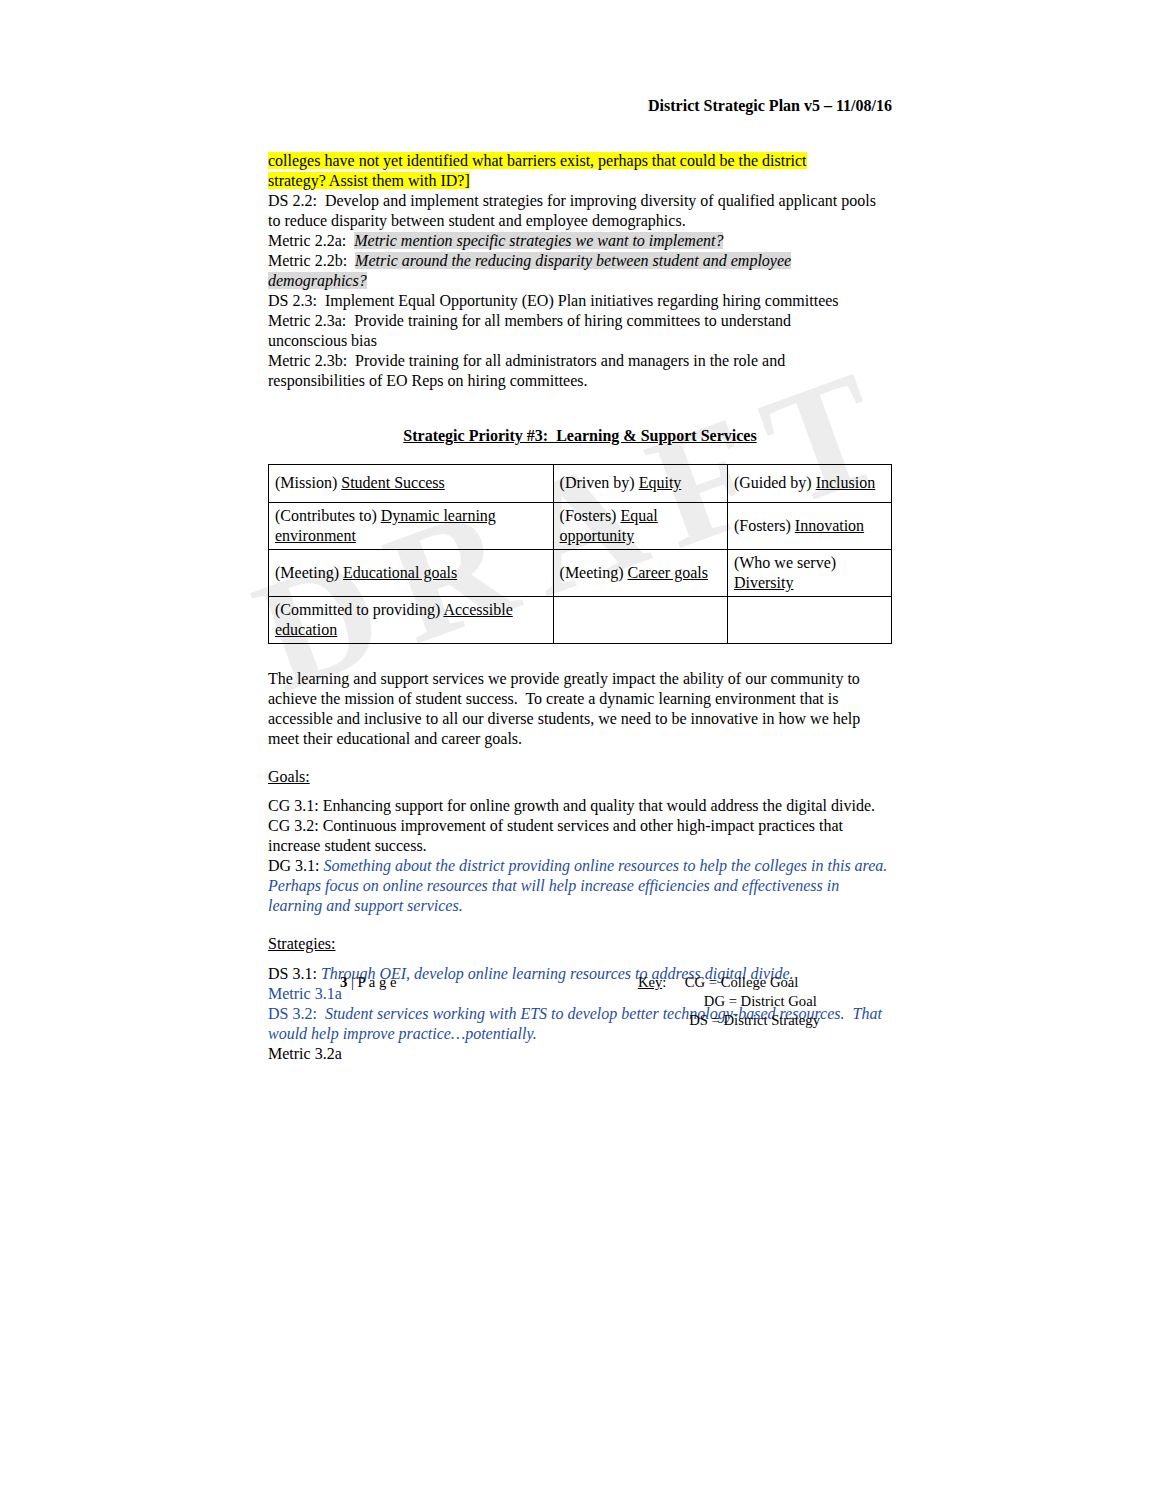DRAFT
District Strategic Plan v5 – 11/08/16
colleges have not yet identified what barriers exist, perhaps that could be the district
strategy? Assist them with ID?]
DS 2.2: Develop and implement strategies for improving diversity of qualified applicant pools
to reduce disparity between student and employee demographics.
Metric 2.2a: Metric mention specific strategies we want to implement?
Metric 2.2b: Metric around the reducing disparity between student and employee
demographics?
DS 2.3: Implement Equal Opportunity (EO) Plan initiatives regarding hiring committees
Metric 2.3a: Provide training for all members of hiring committees to understand
unconscious bias
Metric 2.3b: Provide training for all administrators and managers in the role and
responsibilities of EO Reps on hiring committees.
Strategic Priority #3: Learning & Support Services
| (Mission) Student Success | (Driven by) Equity | (Guided by) Inclusion |
| (Contributes to) Dynamic learning environment | (Fosters) Equal opportunity | (Fosters) Innovation |
| (Meeting) Educational goals | (Meeting) Career goals | (Who we serve) Diversity |
| (Committed to providing) Accessible education | | |
The learning and support services we provide greatly impact the ability of our community to achieve the mission of student success. To create a dynamic learning environment that is accessible and inclusive to all our diverse students, we need to be innovative in how we help meet their educational and career goals.
Goals:
CG 3.1: Enhancing support for online growth and quality that would address the digital divide.
CG 3.2: Continuous improvement of student services and other high-impact practices that
increase student success.
DG 3.1: Something about the district providing online resources to help the colleges in this area.
Perhaps focus on online resources that will help increase efficiencies and effectiveness in
learning and support services.
Strategies:
DS 3.1: Through OEI, develop online learning resources to address digital divide.
Metric 3.1a
DS 3.2: Student services working with ETS to develop better technology-based resources. That
would help improve practice…potentially.
Metric 3.2a
3 | P a g e
Key: CG = College Goal
DG = District Goal
DS = District Strategy